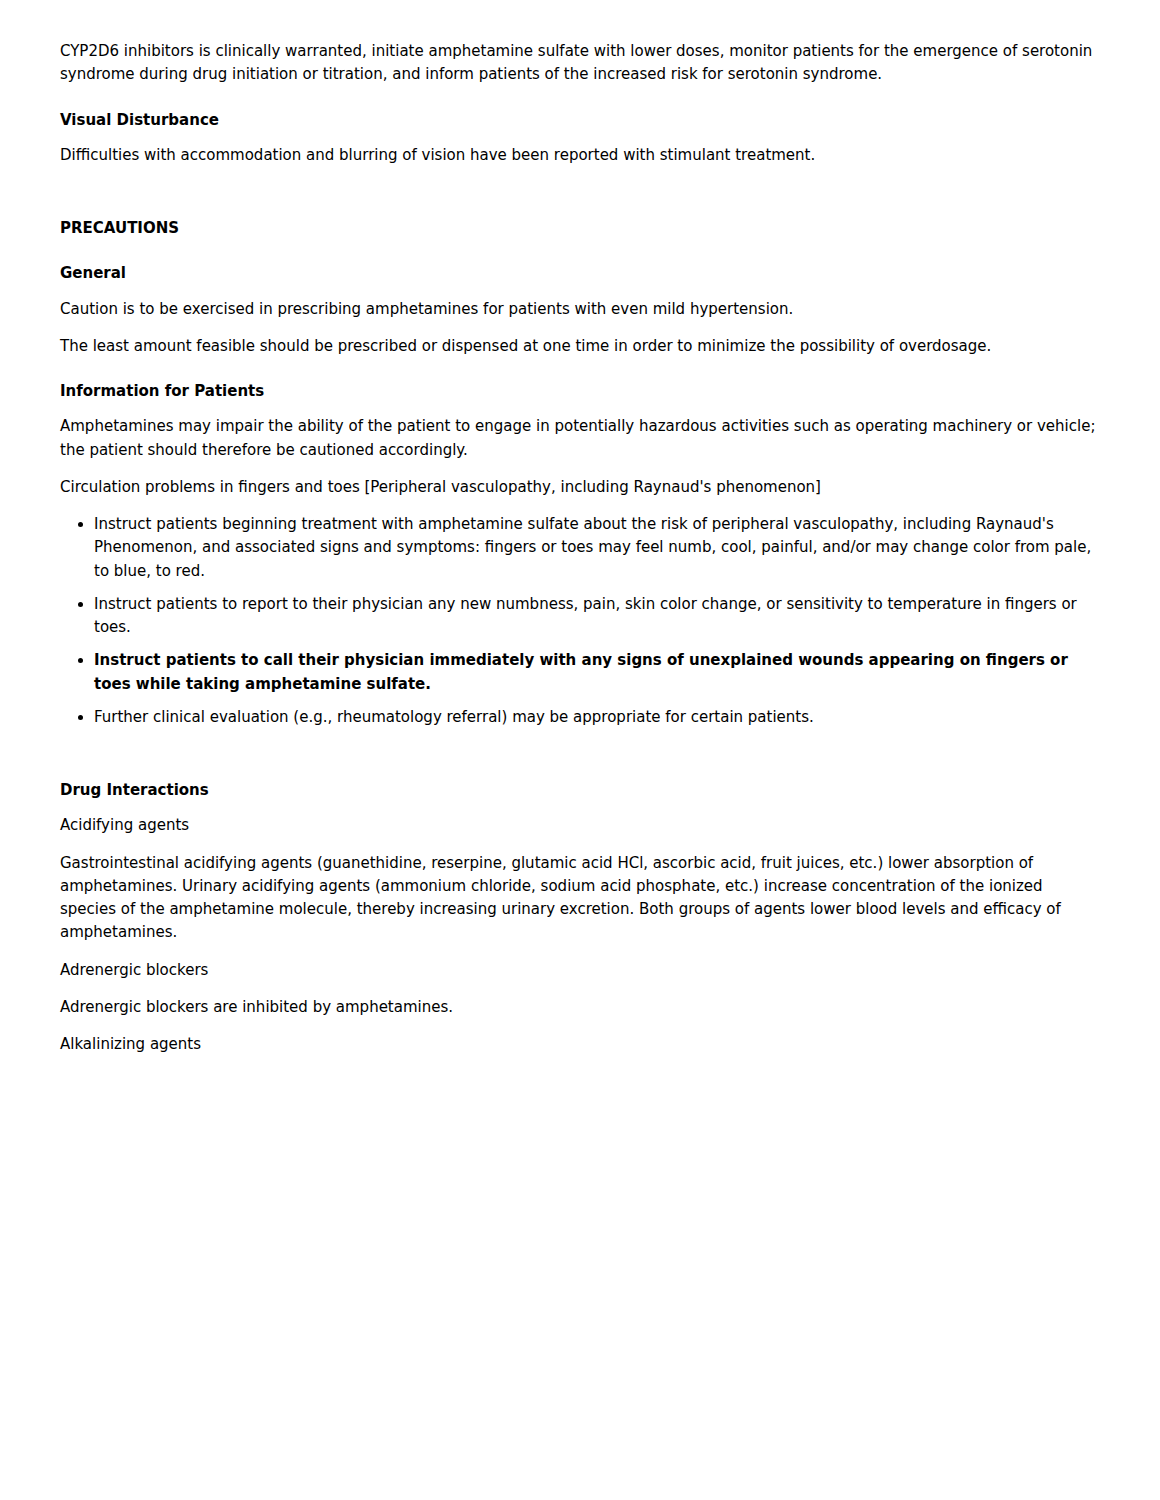CYP2D6 inhibitors is clinically warranted, initiate amphetamine sulfate with lower doses, monitor patients for the emergence of serotonin syndrome during drug initiation or titration, and inform patients of the increased risk for serotonin syndrome.
Visual Disturbance
Difficulties with accommodation and blurring of vision have been reported with stimulant treatment.
PRECAUTIONS
General
Caution is to be exercised in prescribing amphetamines for patients with even mild hypertension.
The least amount feasible should be prescribed or dispensed at one time in order to minimize the possibility of overdosage.
Information for Patients
Amphetamines may impair the ability of the patient to engage in potentially hazardous activities such as operating machinery or vehicle; the patient should therefore be cautioned accordingly.
Circulation problems in fingers and toes [Peripheral vasculopathy, including Raynaud's phenomenon]
Instruct patients beginning treatment with amphetamine sulfate about the risk of peripheral vasculopathy, including Raynaud's Phenomenon, and associated signs and symptoms: fingers or toes may feel numb, cool, painful, and/or may change color from pale, to blue, to red.
Instruct patients to report to their physician any new numbness, pain, skin color change, or sensitivity to temperature in fingers or toes.
Instruct patients to call their physician immediately with any signs of unexplained wounds appearing on fingers or toes while taking amphetamine sulfate.
Further clinical evaluation (e.g., rheumatology referral) may be appropriate for certain patients.
Drug Interactions
Acidifying agents
Gastrointestinal acidifying agents (guanethidine, reserpine, glutamic acid HCl, ascorbic acid, fruit juices, etc.) lower absorption of amphetamines. Urinary acidifying agents (ammonium chloride, sodium acid phosphate, etc.) increase concentration of the ionized species of the amphetamine molecule, thereby increasing urinary excretion. Both groups of agents lower blood levels and efficacy of amphetamines.
Adrenergic blockers
Adrenergic blockers are inhibited by amphetamines.
Alkalinizing agents